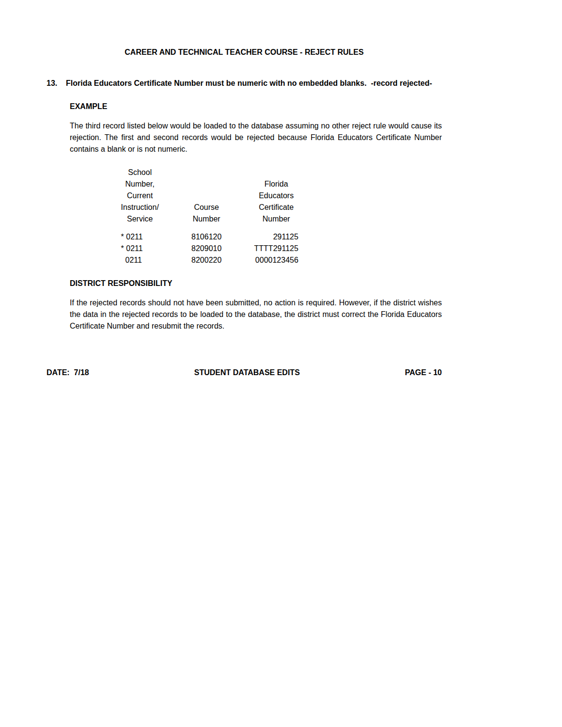CAREER AND TECHNICAL TEACHER COURSE - REJECT RULES
13. Florida Educators Certificate Number must be numeric with no embedded blanks. -record rejected-
EXAMPLE
The third record listed below would be loaded to the database assuming no other reject rule would cause its rejection. The first and second records would be rejected because Florida Educators Certificate Number contains a blank or is not numeric.
| School Number, Current Instruction/ Service | Course Number | Florida Educators Certificate Number |
| --- | --- | --- |
| * 0211 | 8106120 | 291125 |
| * 0211 | 8209010 | TTTT291125 |
| 0211 | 8200220 | 0000123456 |
DISTRICT RESPONSIBILITY
If the rejected records should not have been submitted, no action is required. However, if the district wishes the data in the rejected records to be loaded to the database, the district must correct the Florida Educators Certificate Number and resubmit the records.
DATE: 7/18 STUDENT DATABASE EDITS PAGE - 10